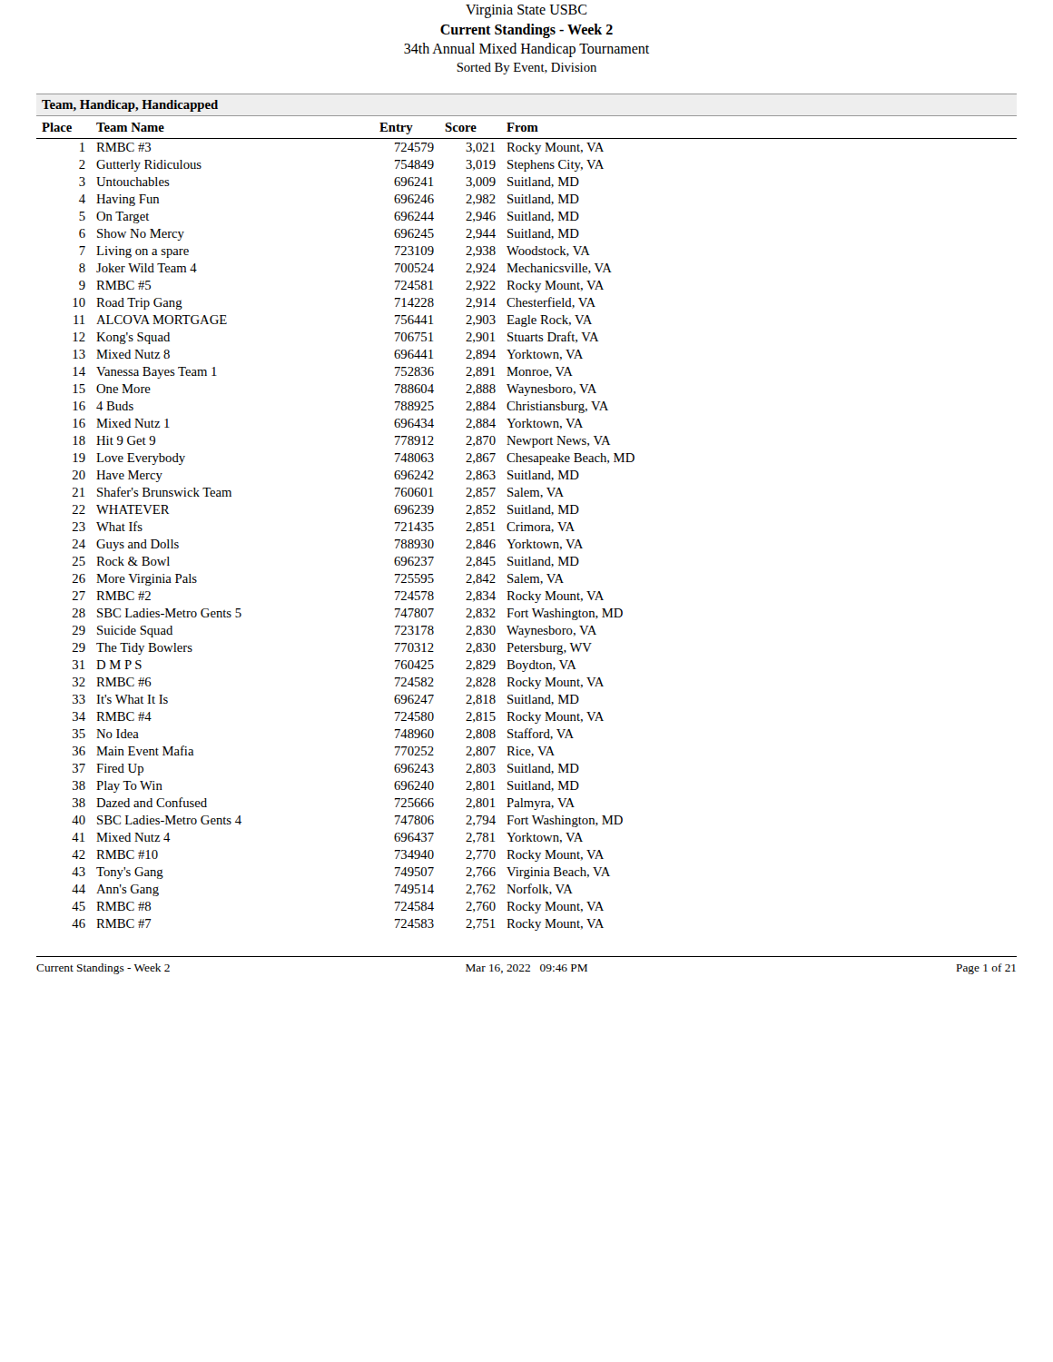Virginia State USBC
Current Standings - Week 2
34th Annual Mixed Handicap Tournament
Sorted By Event, Division
Team, Handicap, Handicapped
| Place | Team Name | Entry | Score | From |
| --- | --- | --- | --- | --- |
| 1 | RMBC #3 | 724579 | 3,021 | Rocky Mount, VA |
| 2 | Gutterly Ridiculous | 754849 | 3,019 | Stephens City, VA |
| 3 | Untouchables | 696241 | 3,009 | Suitland, MD |
| 4 | Having Fun | 696246 | 2,982 | Suitland, MD |
| 5 | On Target | 696244 | 2,946 | Suitland, MD |
| 6 | Show No Mercy | 696245 | 2,944 | Suitland, MD |
| 7 | Living on a spare | 723109 | 2,938 | Woodstock, VA |
| 8 | Joker Wild Team 4 | 700524 | 2,924 | Mechanicsville, VA |
| 9 | RMBC #5 | 724581 | 2,922 | Rocky Mount, VA |
| 10 | Road Trip Gang | 714228 | 2,914 | Chesterfield, VA |
| 11 | ALCOVA MORTGAGE | 756441 | 2,903 | Eagle Rock, VA |
| 12 | Kong's Squad | 706751 | 2,901 | Stuarts Draft, VA |
| 13 | Mixed Nutz 8 | 696441 | 2,894 | Yorktown, VA |
| 14 | Vanessa Bayes Team 1 | 752836 | 2,891 | Monroe, VA |
| 15 | One More | 788604 | 2,888 | Waynesboro, VA |
| 16 | 4 Buds | 788925 | 2,884 | Christiansburg, VA |
| 16 | Mixed Nutz 1 | 696434 | 2,884 | Yorktown, VA |
| 18 | Hit 9 Get 9 | 778912 | 2,870 | Newport News, VA |
| 19 | Love Everybody | 748063 | 2,867 | Chesapeake Beach, MD |
| 20 | Have Mercy | 696242 | 2,863 | Suitland, MD |
| 21 | Shafer's Brunswick Team | 760601 | 2,857 | Salem, VA |
| 22 | WHATEVER | 696239 | 2,852 | Suitland, MD |
| 23 | What Ifs | 721435 | 2,851 | Crimora, VA |
| 24 | Guys and Dolls | 788930 | 2,846 | Yorktown, VA |
| 25 | Rock & Bowl | 696237 | 2,845 | Suitland, MD |
| 26 | More Virginia Pals | 725595 | 2,842 | Salem, VA |
| 27 | RMBC #2 | 724578 | 2,834 | Rocky Mount, VA |
| 28 | SBC Ladies-Metro Gents 5 | 747807 | 2,832 | Fort Washington, MD |
| 29 | Suicide Squad | 723178 | 2,830 | Waynesboro, VA |
| 29 | The Tidy Bowlers | 770312 | 2,830 | Petersburg, WV |
| 31 | D M P S | 760425 | 2,829 | Boydton, VA |
| 32 | RMBC #6 | 724582 | 2,828 | Rocky Mount, VA |
| 33 | It's What It Is | 696247 | 2,818 | Suitland, MD |
| 34 | RMBC #4 | 724580 | 2,815 | Rocky Mount, VA |
| 35 | No Idea | 748960 | 2,808 | Stafford, VA |
| 36 | Main Event Mafia | 770252 | 2,807 | Rice, VA |
| 37 | Fired Up | 696243 | 2,803 | Suitland, MD |
| 38 | Play To Win | 696240 | 2,801 | Suitland, MD |
| 38 | Dazed and Confused | 725666 | 2,801 | Palmyra, VA |
| 40 | SBC Ladies-Metro Gents 4 | 747806 | 2,794 | Fort Washington, MD |
| 41 | Mixed Nutz 4 | 696437 | 2,781 | Yorktown, VA |
| 42 | RMBC #10 | 734940 | 2,770 | Rocky Mount, VA |
| 43 | Tony's Gang | 749507 | 2,766 | Virginia Beach, VA |
| 44 | Ann's Gang | 749514 | 2,762 | Norfolk, VA |
| 45 | RMBC #8 | 724584 | 2,760 | Rocky Mount, VA |
| 46 | RMBC #7 | 724583 | 2,751 | Rocky Mount, VA |
Current Standings - Week 2
Mar 16, 2022 09:46 PM
Page 1 of 21